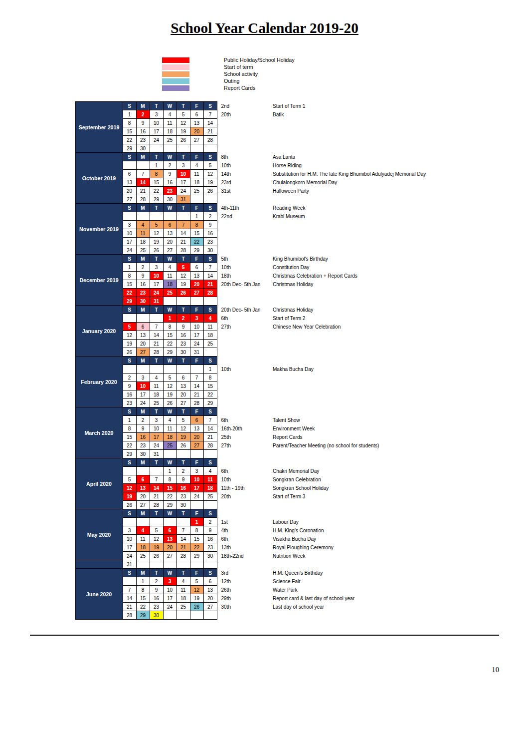School Year Calendar 2019-20
| | Public Holiday/School Holiday |
| | Start of term |
| | School activity |
| | Outing |
| | Report Cards |
| September 2019 | S | M | T | W | T | F | S | 2nd | Start of Term 1 |
| 1 | 2 | 3 | 4 | 5 | 6 | 7 | 20th | Batik |
| 8 | 9 | 10 | 11 | 12 | 13 | 14 | | |
| 15 | 16 | 17 | 18 | 19 | 20 | 21 | | |
| 22 | 23 | 24 | 25 | 26 | 27 | 28 | | |
| 29 | 30 | | | | | | | |
| October 2019 | S | M | T | W | T | F | S | 8th | Asa Lanta |
| | | 1 | 2 | 3 | 4 | 5 | 10th | Horse Riding |
| 6 | 7 | 8 | 9 | 10 | 11 | 12 | 14th | Substitution for H.M. The late King Bhumibol Adulyadej Memorial Day |
| 13 | 14 | 15 | 16 | 17 | 18 | 19 | 23rd | Chulalongkorn Memorial Day |
| 20 | 21 | 22 | 23 | 24 | 25 | 26 | 31st | Halloween Party |
| 27 | 28 | 29 | 30 | 31 | | | | |
| November 2019 | S | M | T | W | T | F | S | 4th-11th | Reading Week |
| | | | | | 1 | 2 | 22nd | Krabi Museum |
| 3 | 4 | 5 | 6 | 7 | 8 | 9 | | |
| 10 | 11 | 12 | 13 | 14 | 15 | 16 | | |
| 17 | 18 | 19 | 20 | 21 | 22 | 23 | | |
| 24 | 25 | 26 | 27 | 28 | 29 | 30 | | |
| December 2019 | S | M | T | W | T | F | S | 5th | King Bhumibol's Birthday |
| 1 | 2 | 3 | 4 | 5 | 6 | 7 | 10th | Constitution Day |
| 8 | 9 | 10 | 11 | 12 | 13 | 14 | 18th | Christmas Celebration + Report Cards |
| 15 | 16 | 17 | 18 | 19 | 20 | 21 | 20th Dec- 5th Jan | Christmas Holiday |
| 22 | 23 | 24 | 25 | 26 | 27 | 28 | | |
| 29 | 30 | 31 | | | | | | |
| January 2020 | S | M | T | W | T | F | S | 20th Dec- 5th Jan | Christmas Holiday |
| | | | 1 | 2 | 3 | 4 | 6th | Start of Term 2 |
| 5 | 6 | 7 | 8 | 9 | 10 | 11 | 27th | Chinese New Year Celebration |
| 12 | 13 | 14 | 15 | 16 | 17 | 18 | | |
| 19 | 20 | 21 | 22 | 23 | 24 | 25 | | |
| 26 | 27 | 28 | 29 | 30 | 31 | | | |
| February 2020 | S | M | T | W | T | F | S | | |
| | | | | | | 1 | 10th | Makha Bucha Day |
| 2 | 3 | 4 | 5 | 6 | 7 | 8 | | |
| 9 | 10 | 11 | 12 | 13 | 14 | 15 | | |
| 16 | 17 | 18 | 19 | 20 | 21 | 22 | | |
| 23 | 24 | 25 | 26 | 27 | 28 | 29 | | |
| March 2020 | S | M | T | W | T | F | S | | |
| 1 | 2 | 3 | 4 | 5 | 6 | 7 | 6th | Talent Show |
| 8 | 9 | 10 | 11 | 12 | 13 | 14 | 16th-20th | Environment Week |
| 15 | 16 | 17 | 18 | 19 | 20 | 21 | 25th | Report Cards |
| 22 | 23 | 24 | 25 | 26 | 27 | 28 | 27th | Parent/Teacher Meeting (no school for students) |
| 29 | 30 | 31 | | | | | | |
| April 2020 | S | M | T | W | T | F | S | | |
| | | | 1 | 2 | 3 | 4 | 6th | Chakri Memorial Day |
| 5 | 6 | 7 | 8 | 9 | 10 | 11 | 10th | Songkran Celebration |
| 12 | 13 | 14 | 15 | 16 | 17 | 18 | 11th - 19th | Songkran School Holiday |
| 19 | 20 | 21 | 22 | 23 | 24 | 25 | 20th | Start of Term 3 |
| 26 | 27 | 28 | 29 | 30 | | | | |
| May 2020 | S | M | T | W | T | F | S | | |
| | | | | | 1 | 2 | 1st | Labour Day |
| 3 | 4 | 5 | 6 | 7 | 8 | 9 | 4th | H.M. King's Coronation |
| 10 | 11 | 12 | 13 | 14 | 15 | 16 | 6th | Visakha Bucha Day |
| 17 | 18 | 19 | 20 | 21 | 22 | 23 | 13th | Royal Ploughing Ceremony |
| 24 | 25 | 26 | 27 | 28 | 29 | 30 | 18th-22nd | Nutrition Week |
| | 31 | | | | | | | | |
| June 2020 | S | M | T | W | T | F | S | 3rd | H.M. Queen's Birthday |
| | 1 | 2 | 3 | 4 | 5 | 6 | 12th | Science Fair |
| 7 | 8 | 9 | 10 | 11 | 12 | 13 | 26th | Water Park |
| 14 | 15 | 16 | 17 | 18 | 19 | 20 | 29th | Report card & last day of school year |
| 21 | 22 | 23 | 24 | 25 | 26 | 27 | 30th | Last day of school year |
| 28 | 29 | 30 | | | | | | |
10